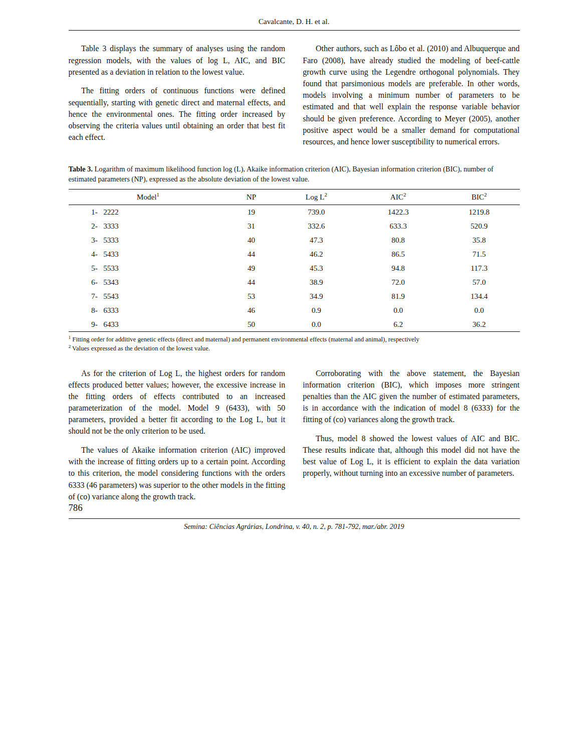Cavalcante, D. H. et al.
Table 3 displays the summary of analyses using the random regression models, with the values of log L, AIC, and BIC presented as a deviation in relation to the lowest value.
The fitting orders of continuous functions were defined sequentially, starting with genetic direct and maternal effects, and hence the environmental ones. The fitting order increased by observing the criteria values until obtaining an order that best fit each effect.
Other authors, such as Lôbo et al. (2010) and Albuquerque and Faro (2008), have already studied the modeling of beef-cattle growth curve using the Legendre orthogonal polynomials. They found that parsimonious models are preferable. In other words, models involving a minimum number of parameters to be estimated and that well explain the response variable behavior should be given preference. According to Meyer (2005), another positive aspect would be a smaller demand for computational resources, and hence lower susceptibility to numerical errors.
Table 3. Logarithm of maximum likelihood function log (L), Akaike information criterion (AIC), Bayesian information criterion (BIC), number of estimated parameters (NP), expressed as the absolute deviation of the lowest value.
| Model 1 | NP | Log L 2 | AIC 2 | BIC 2 |
| --- | --- | --- | --- | --- |
| 1- 2222 | 19 | 739.0 | 1422.3 | 1219.8 |
| 2- 3333 | 31 | 332.6 | 633.3 | 520.9 |
| 3- 5333 | 40 | 47.3 | 80.8 | 35.8 |
| 4- 5433 | 44 | 46.2 | 86.5 | 71.5 |
| 5- 5533 | 49 | 45.3 | 94.8 | 117.3 |
| 6- 5343 | 44 | 38.9 | 72.0 | 57.0 |
| 7- 5543 | 53 | 34.9 | 81.9 | 134.4 |
| 8- 6333 | 46 | 0.9 | 0.0 | 0.0 |
| 9- 6433 | 50 | 0.0 | 6.2 | 36.2 |
1 Fitting order for additive genetic effects (direct and maternal) and permanent environmental effects (maternal and animal), respectively
2 Values expressed as the deviation of the lowest value.
As for the criterion of Log L, the highest orders for random effects produced better values; however, the excessive increase in the fitting orders of effects contributed to an increased parameterization of the model. Model 9 (6433), with 50 parameters, provided a better fit according to the Log L, but it should not be the only criterion to be used.
The values of Akaike information criterion (AIC) improved with the increase of fitting orders up to a certain point. According to this criterion, the model considering functions with the orders 6333 (46 parameters) was superior to the other models in the fitting of (co) variance along the growth track.
Corroborating with the above statement, the Bayesian information criterion (BIC), which imposes more stringent penalties than the AIC given the number of estimated parameters, is in accordance with the indication of model 8 (6333) for the fitting of (co) variances along the growth track.
Thus, model 8 showed the lowest values of AIC and BIC. These results indicate that, although this model did not have the best value of Log L, it is efficient to explain the data variation properly, without turning into an excessive number of parameters.
786
Semina: Ciências Agrárias, Londrina, v. 40, n. 2, p. 781-792, mar./abr. 2019